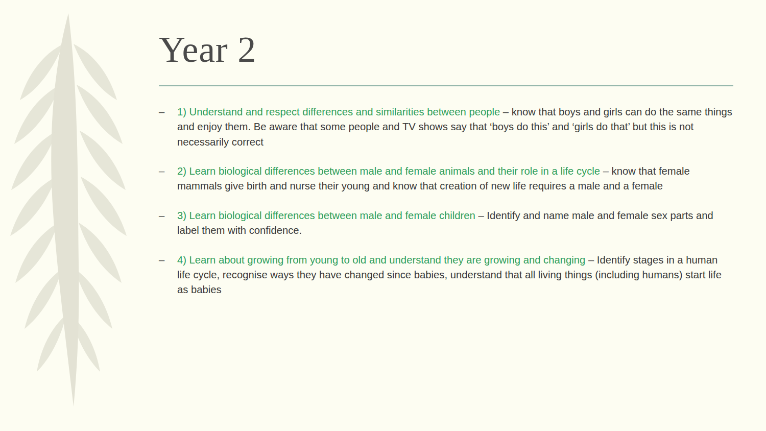Year 2
1) Understand and respect differences and similarities between people – know that boys and girls can do the same things and enjoy them. Be aware that some people and TV shows say that ‘boys do this’ and ‘girls do that’ but this is not necessarily correct
2) Learn biological differences between male and female animals and their role in a life cycle – know that female mammals give birth and nurse their young and know that creation of new life requires a male and a female
3) Learn biological differences between male and female children – Identify and name male and female sex parts and label them with confidence.
4) Learn about growing from young to old and understand they are growing and changing – Identify stages in a human life cycle, recognise ways they have changed since babies, understand that all living things (including humans) start life as babies